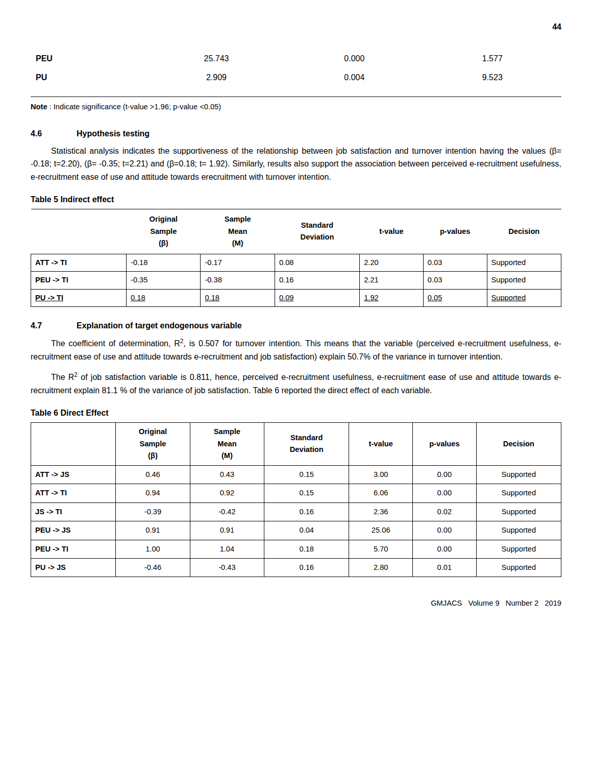44
| PEU | 25.743 | 0.000 | 1.577 |
| PU | 2.909 | 0.004 | 9.523 |
Note : Indicate significance (t-value >1.96; p-value <0.05)
4.6 Hypothesis testing
Statistical analysis indicates the supportiveness of the relationship between job satisfaction and turnover intention having the values (β= -0.18; t=2.20), (β= -0.35; t=2.21) and (β=0.18; t= 1.92). Similarly, results also support the association between perceived e-recruitment usefulness, e-recruitment ease of use and attitude towards erecruitment with turnover intention.
Table 5 Indirect effect
| | Original Sample (β) | Sample Mean (M) | Standard Deviation | t-value | p-values | Decision |
| --- | --- | --- | --- | --- | --- | --- |
| ATT -> TI | -0.18 | -0.17 | 0.08 | 2.20 | 0.03 | Supported |
| PEU -> TI | -0.35 | -0.38 | 0.16 | 2.21 | 0.03 | Supported |
| PU -> TI | 0.18 | 0.18 | 0.09 | 1.92 | 0.05 | Supported |
4.7 Explanation of target endogenous variable
The coefficient of determination, R2, is 0.507 for turnover intention. This means that the variable (perceived e-recruitment usefulness, e-recruitment ease of use and attitude towards e-recruitment and job satisfaction) explain 50.7% of the variance in turnover intention.
The R2 of job satisfaction variable is 0.811, hence, perceived e-recruitment usefulness, e-recruitment ease of use and attitude towards e-recruitment explain 81.1 % of the variance of job satisfaction. Table 6 reported the direct effect of each variable.
Table 6 Direct Effect
| | Original Sample (β) | Sample Mean (M) | Standard Deviation | t-value | p-values | Decision |
| --- | --- | --- | --- | --- | --- | --- |
| ATT -> JS | 0.46 | 0.43 | 0.15 | 3.00 | 0.00 | Supported |
| ATT -> TI | 0.94 | 0.92 | 0.15 | 6.06 | 0.00 | Supported |
| JS -> TI | -0.39 | -0.42 | 0.16 | 2.36 | 0.02 | Supported |
| PEU -> JS | 0.91 | 0.91 | 0.04 | 25.06 | 0.00 | Supported |
| PEU -> TI | 1.00 | 1.04 | 0.18 | 5.70 | 0.00 | Supported |
| PU -> JS | -0.46 | -0.43 | 0.16 | 2.80 | 0.01 | Supported |
GMJACS Volume 9 Number 2 2019